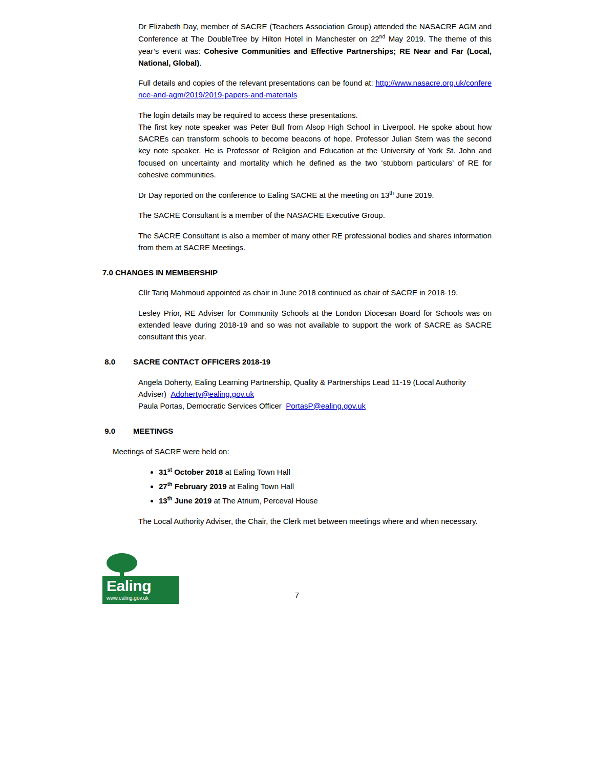Dr Elizabeth Day, member of SACRE (Teachers Association Group) attended the NASACRE AGM and Conference at The DoubleTree by Hilton Hotel in Manchester on 22nd May 2019. The theme of this year’s event was: Cohesive Communities and Effective Partnerships; RE Near and Far (Local, National, Global).
Full details and copies of the relevant presentations can be found at: http://www.nasacre.org.uk/conference-and-agm/2019/2019-papers-and-materials
The login details may be required to access these presentations.
The first key note speaker was Peter Bull from Alsop High School in Liverpool. He spoke about how SACREs can transform schools to become beacons of hope. Professor Julian Stern was the second key note speaker. He is Professor of Religion and Education at the University of York St. John and focused on uncertainty and mortality which he defined as the two ‘stubborn particulars’ of RE for cohesive communities.
Dr Day reported on the conference to Ealing SACRE at the meeting on 13th June 2019.
The SACRE Consultant is a member of the NASACRE Executive Group.
The SACRE Consultant is also a member of many other RE professional bodies and shares information from them at SACRE Meetings.
7.0 CHANGES IN MEMBERSHIP
Cllr Tariq Mahmoud appointed as chair in June 2018 continued as chair of SACRE in 2018-19.
Lesley Prior, RE Adviser for Community Schools at the London Diocesan Board for Schools was on extended leave during 2018-19 and so was not available to support the work of SACRE as SACRE consultant this year.
8.0 SACRE CONTACT OFFICERS 2018-19
Angela Doherty, Ealing Learning Partnership, Quality & Partnerships Lead 11-19 (Local Authority Adviser) Adoherty@ealing.gov.uk
Paula Portas, Democratic Services Officer PortasP@ealing.gov.uk
9.0 MEETINGS
Meetings of SACRE were held on:
31st October 2018 at Ealing Town Hall
27th February 2019 at Ealing Town Hall
13th June 2019 at The Atrium, Perceval House
The Local Authority Adviser, the Chair, the Clerk met between meetings where and when necessary.
Ealing
www.ealing.gov.uk
7